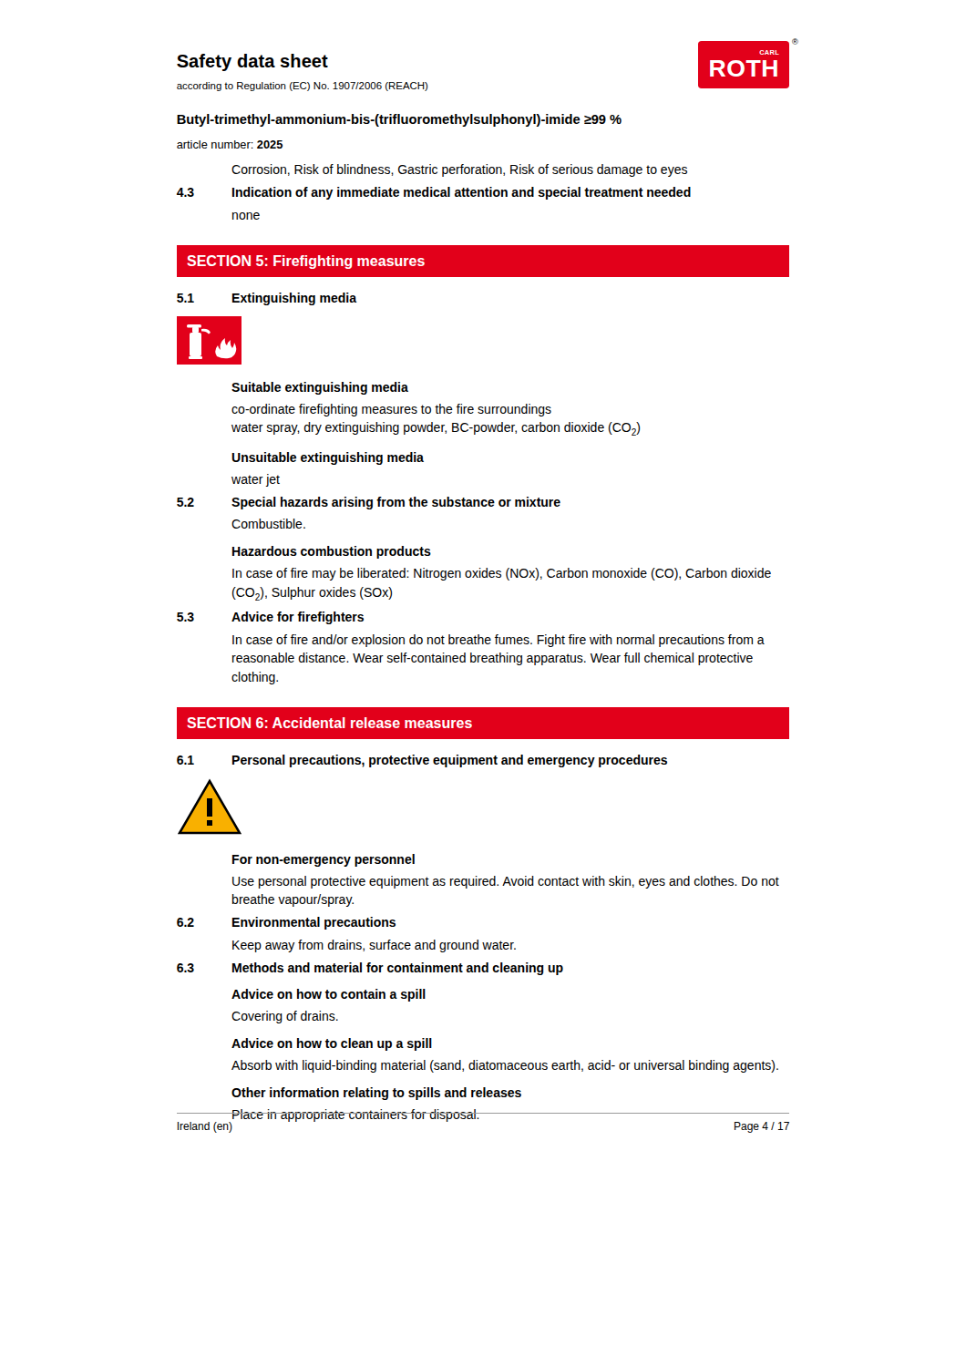Carl ROTH ®
Safety data sheet
according to Regulation (EC) No. 1907/2006 (REACH)
Butyl-trimethyl-ammonium-bis-(trifluoromethylsulphonyl)-imide ≥99 %
article number: 2025
Corrosion, Risk of blindness, Gastric perforation, Risk of serious damage to eyes
4.3
Indication of any immediate medical attention and special treatment needed
none
SECTION 5: Firefighting measures
5.1
Extinguishing media
Suitable extinguishing media
co-ordinate firefighting measures to the fire surroundings
water spray, dry extinguishing powder, BC-powder, carbon dioxide (CO2)
Unsuitable extinguishing media
water jet
5.2
Special hazards arising from the substance or mixture
Combustible.
Hazardous combustion products
In case of fire may be liberated: Nitrogen oxides (NOx), Carbon monoxide (CO), Carbon dioxide (CO2), Sulphur oxides (SOx)
5.3
Advice for firefighters
In case of fire and/or explosion do not breathe fumes. Fight fire with normal precautions from a reasonable distance. Wear self-contained breathing apparatus. Wear full chemical protective clothing.
SECTION 6: Accidental release measures
6.1
Personal precautions, protective equipment and emergency procedures
For non-emergency personnel
Use personal protective equipment as required. Avoid contact with skin, eyes and clothes. Do not breathe vapour/spray.
6.2
Environmental precautions
Keep away from drains, surface and ground water.
6.3
Methods and material for containment and cleaning up
Advice on how to contain a spill
Covering of drains.
Advice on how to clean up a spill
Absorb with liquid-binding material (sand, diatomaceous earth, acid- or universal binding agents).
Other information relating to spills and releases
Place in appropriate containers for disposal.
Ireland (en) Page 4 / 17